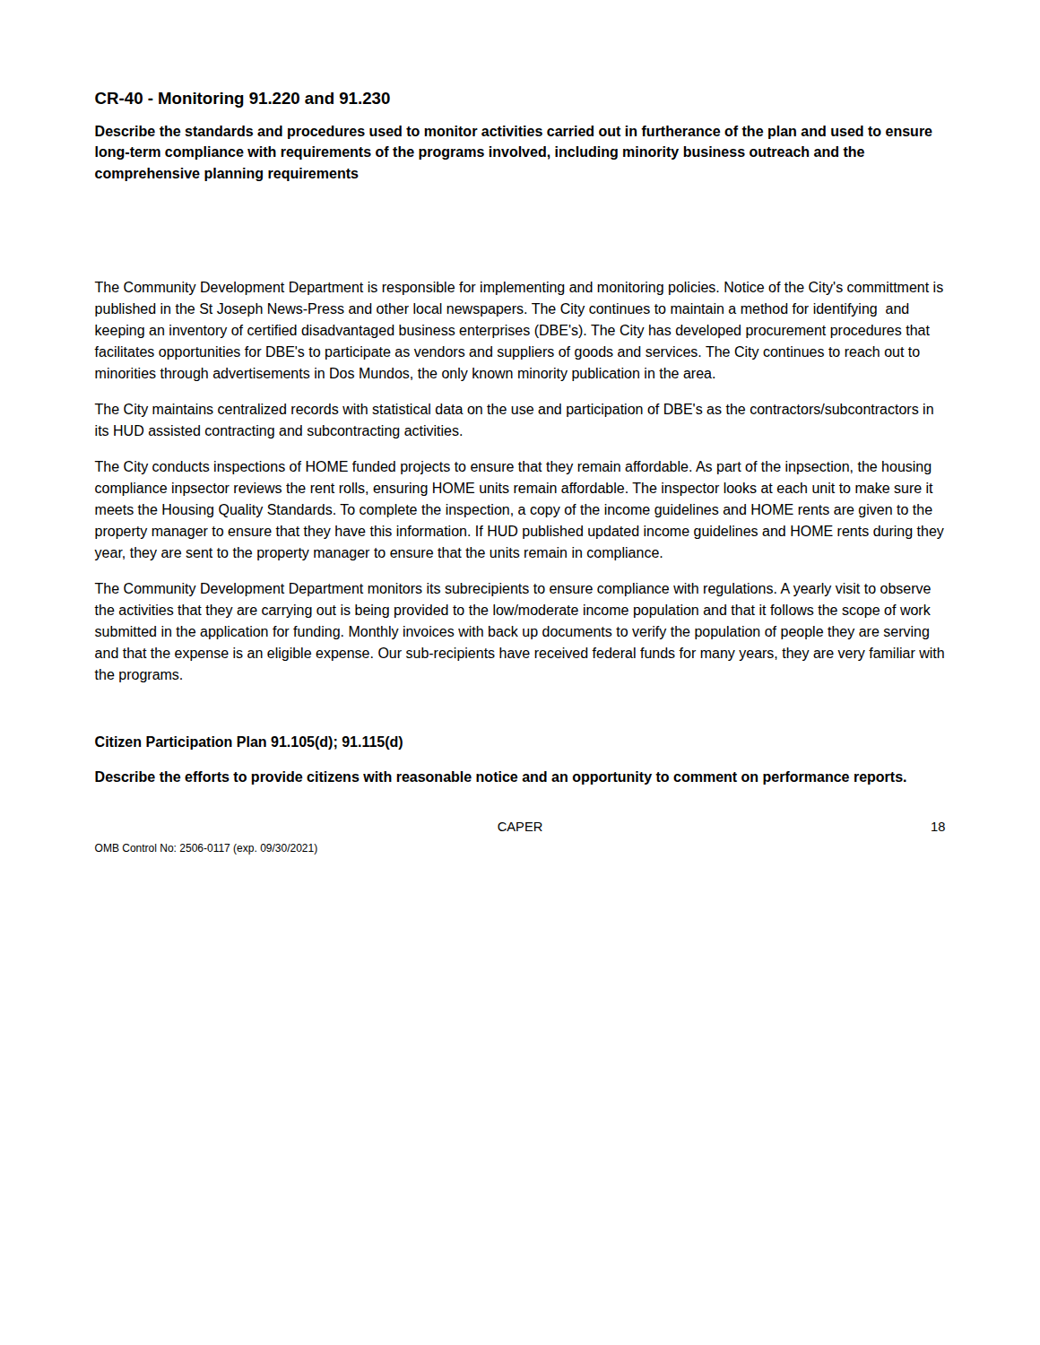CR-40 - Monitoring 91.220 and 91.230
Describe the standards and procedures used to monitor activities carried out in furtherance of the plan and used to ensure long-term compliance with requirements of the programs involved, including minority business outreach and the comprehensive planning requirements
The Community Development Department is responsible for implementing and monitoring policies. Notice of the City's committment is published in the St Joseph News-Press and other local newspapers. The City continues to maintain a method for identifying and keeping an inventory of certified disadvantaged business enterprises (DBE's). The City has developed procurement procedures that facilitates opportunities for DBE's to participate as vendors and suppliers of goods and services. The City continues to reach out to minorities through advertisements in Dos Mundos, the only known minority publication in the area.
The City maintains centralized records with statistical data on the use and participation of DBE's as the contractors/subcontractors in its HUD assisted contracting and subcontracting activities.
The City conducts inspections of HOME funded projects to ensure that they remain affordable. As part of the inpsection, the housing compliance inpsector reviews the rent rolls, ensuring HOME units remain affordable. The inspector looks at each unit to make sure it meets the Housing Quality Standards. To complete the inspection, a copy of the income guidelines and HOME rents are given to the property manager to ensure that they have this information. If HUD published updated income guidelines and HOME rents during they year, they are sent to the property manager to ensure that the units remain in compliance.
The Community Development Department monitors its subrecipients to ensure compliance with regulations. A yearly visit to observe the activities that they are carrying out is being provided to the low/moderate income population and that it follows the scope of work submitted in the application for funding. Monthly invoices with back up documents to verify the population of people they are serving and that the expense is an eligible expense. Our sub-recipients have received federal funds for many years, they are very familiar with the programs.
Citizen Participation Plan 91.105(d); 91.115(d)
Describe the efforts to provide citizens with reasonable notice and an opportunity to comment on performance reports.
CAPER 18
OMB Control No: 2506-0117 (exp. 09/30/2021)